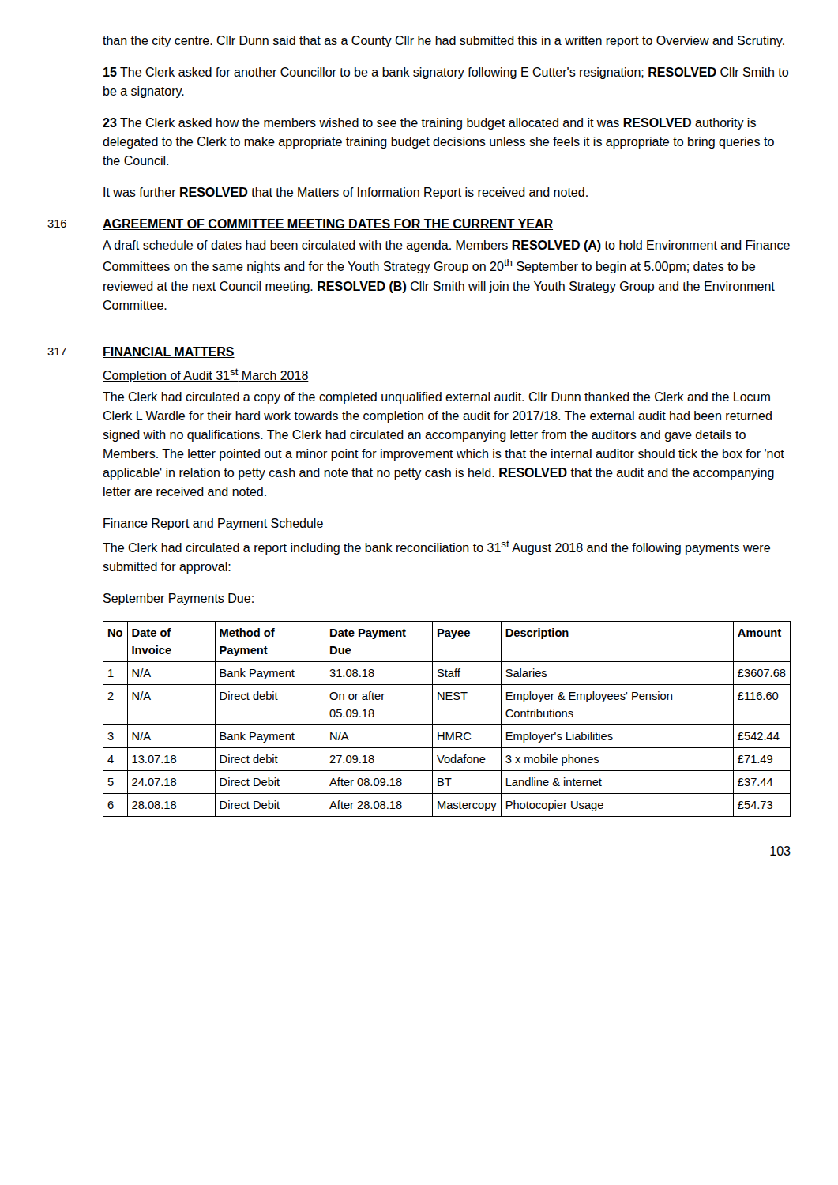than the city centre. Cllr Dunn said that as a County Cllr he had submitted this in a written report to Overview and Scrutiny.
15 The Clerk asked for another Councillor to be a bank signatory following E Cutter's resignation; RESOLVED Cllr Smith to be a signatory.
23 The Clerk asked how the members wished to see the training budget allocated and it was RESOLVED authority is delegated to the Clerk to make appropriate training budget decisions unless she feels it is appropriate to bring queries to the Council.
It was further RESOLVED that the Matters of Information Report is received and noted.
316
AGREEMENT OF COMMITTEE MEETING DATES FOR THE CURRENT YEAR
A draft schedule of dates had been circulated with the agenda. Members RESOLVED (A) to hold Environment and Finance Committees on the same nights and for the Youth Strategy Group on 20th September to begin at 5.00pm; dates to be reviewed at the next Council meeting. RESOLVED (B) Cllr Smith will join the Youth Strategy Group and the Environment Committee.
317
FINANCIAL MATTERS
Completion of Audit 31st March 2018
The Clerk had circulated a copy of the completed unqualified external audit. Cllr Dunn thanked the Clerk and the Locum Clerk L Wardle for their hard work towards the completion of the audit for 2017/18. The external audit had been returned signed with no qualifications. The Clerk had circulated an accompanying letter from the auditors and gave details to Members. The letter pointed out a minor point for improvement which is that the internal auditor should tick the box for 'not applicable' in relation to petty cash and note that no petty cash is held. RESOLVED that the audit and the accompanying letter are received and noted.
Finance Report and Payment Schedule
The Clerk had circulated a report including the bank reconciliation to 31st August 2018 and the following payments were submitted for approval:
September Payments Due:
| No | Date of Invoice | Method of Payment | Date Payment Due | Payee | Description | Amount |
| --- | --- | --- | --- | --- | --- | --- |
| 1 | N/A | Bank Payment | 31.08.18 | Staff | Salaries | £3607.68 |
| 2 | N/A | Direct debit | On or after 05.09.18 | NEST | Employer & Employees' Pension Contributions | £116.60 |
| 3 | N/A | Bank Payment | N/A | HMRC | Employer's Liabilities | £542.44 |
| 4 | 13.07.18 | Direct debit | 27.09.18 | Vodafone | 3 x mobile phones | £71.49 |
| 5 | 24.07.18 | Direct Debit | After 08.09.18 | BT | Landline & internet | £37.44 |
| 6 | 28.08.18 | Direct Debit | After 28.08.18 | Mastercopy | Photocopier Usage | £54.73 |
103